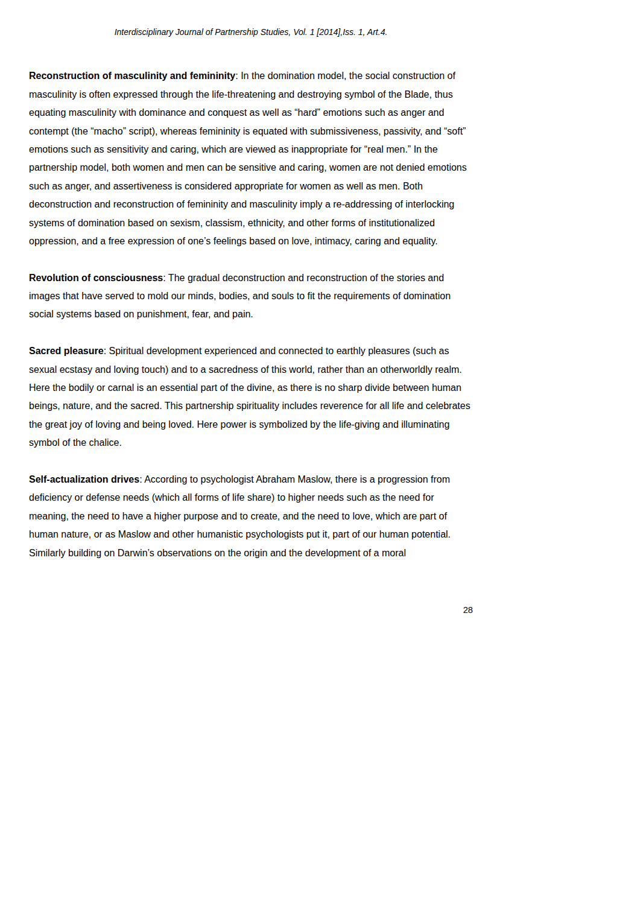Interdisciplinary Journal of Partnership Studies, Vol. 1 [2014],Iss. 1, Art.4.
Reconstruction of masculinity and femininity: In the domination model, the social construction of masculinity is often expressed through the life-threatening and destroying symbol of the Blade, thus equating masculinity with dominance and conquest as well as “hard” emotions such as anger and contempt (the “macho” script), whereas femininity is equated with submissiveness, passivity, and “soft” emotions such as sensitivity and caring, which are viewed as inappropriate for “real men.” In the partnership model, both women and men can be sensitive and caring, women are not denied emotions such as anger, and assertiveness is considered appropriate for women as well as men. Both deconstruction and reconstruction of femininity and masculinity imply a re-addressing of interlocking systems of domination based on sexism, classism, ethnicity, and other forms of institutionalized oppression, and a free expression of one’s feelings based on love, intimacy, caring and equality.
Revolution of consciousness: The gradual deconstruction and reconstruction of the stories and images that have served to mold our minds, bodies, and souls to fit the requirements of domination social systems based on punishment, fear, and pain.
Sacred pleasure: Spiritual development experienced and connected to earthly pleasures (such as sexual ecstasy and loving touch) and to a sacredness of this world, rather than an otherworldly realm. Here the bodily or carnal is an essential part of the divine, as there is no sharp divide between human beings, nature, and the sacred. This partnership spirituality includes reverence for all life and celebrates the great joy of loving and being loved. Here power is symbolized by the life-giving and illuminating symbol of the chalice.
Self-actualization drives: According to psychologist Abraham Maslow, there is a progression from deficiency or defense needs (which all forms of life share) to higher needs such as the need for meaning, the need to have a higher purpose and to create, and the need to love, which are part of human nature, or as Maslow and other humanistic psychologists put it, part of our human potential. Similarly building on Darwin’s observations on the origin and the development of a moral
28